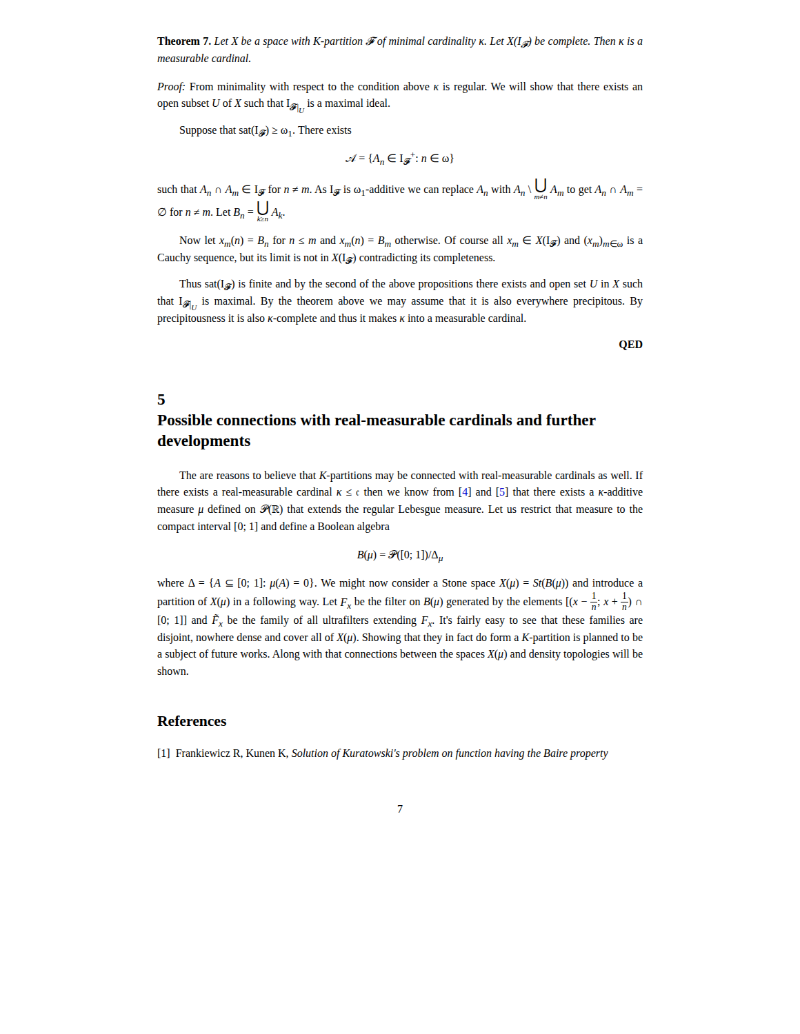Theorem 7. Let X be a space with K-partition 𝓕 of minimal cardinality κ. Let X(I𝓕) be complete. Then κ is a measurable cardinal.
Proof: From minimality with respect to the condition above κ is regular. We will show that there exists an open subset U of X such that I𝓕|U is a maximal ideal.
Suppose that sat(I𝓕) ≥ ω1. There exists
𝒜 = {An ∈ I𝓕+: n ∈ ω}
such that An ∩ Am ∈ I𝓕 for n ≠ m. As I𝓕 is ω1-additive we can replace An with An \ ⋃m≠n Am to get An ∩ Am = ∅ for n ≠ m. Let Bn = ⋃k≥n Ak.
Now let xm(n) = Bn for n ≤ m and xm(n) = Bm otherwise. Of course all xm ∈ X(I𝓕) and (xm)m∈ω is a Cauchy sequence, but its limit is not in X(I𝓕) contradicting its completeness.
Thus sat(I𝓕) is finite and by the second of the above propositions there exists and open set U in X such that I𝓕|U is maximal. By the theorem above we may assume that it is also everywhere precipitous. By precipitousness it is also κ-complete and thus it makes κ into a measurable cardinal.
QED
5 Possible connections with real-measurable cardinals and further developments
The are reasons to believe that K-partitions may be connected with real-measurable cardinals as well. If there exists a real-measurable cardinal κ ≤ 𝔠 then we know from [4] and [5] that there exists a κ-additive measure μ defined on 𝒫(ℝ) that extends the regular Lebesgue measure. Let us restrict that measure to the compact interval [0; 1] and define a Boolean algebra
B(μ) = 𝒫([0; 1])/Δμ
where Δ = {A ⊆ [0; 1]: μ(A) = 0}. We might now consider a Stone space X(μ) = St(B(μ)) and introduce a partition of X(μ) in a following way. Let Fx be the filter on B(μ) generated by the elements [(x − 1 n; x + 1 n) ∩ [0; 1]] and F̃x be the family of all ultrafilters extending Fx. It's fairly easy to see that these families are disjoint, nowhere dense and cover all of X(μ). Showing that they in fact do form a K-partition is planned to be a subject of future works. Along with that connections between the spaces X(μ) and density topologies will be shown.
References
[1] Frankiewicz R, Kunen K, Solution of Kuratowski's problem on function having the Baire property
7